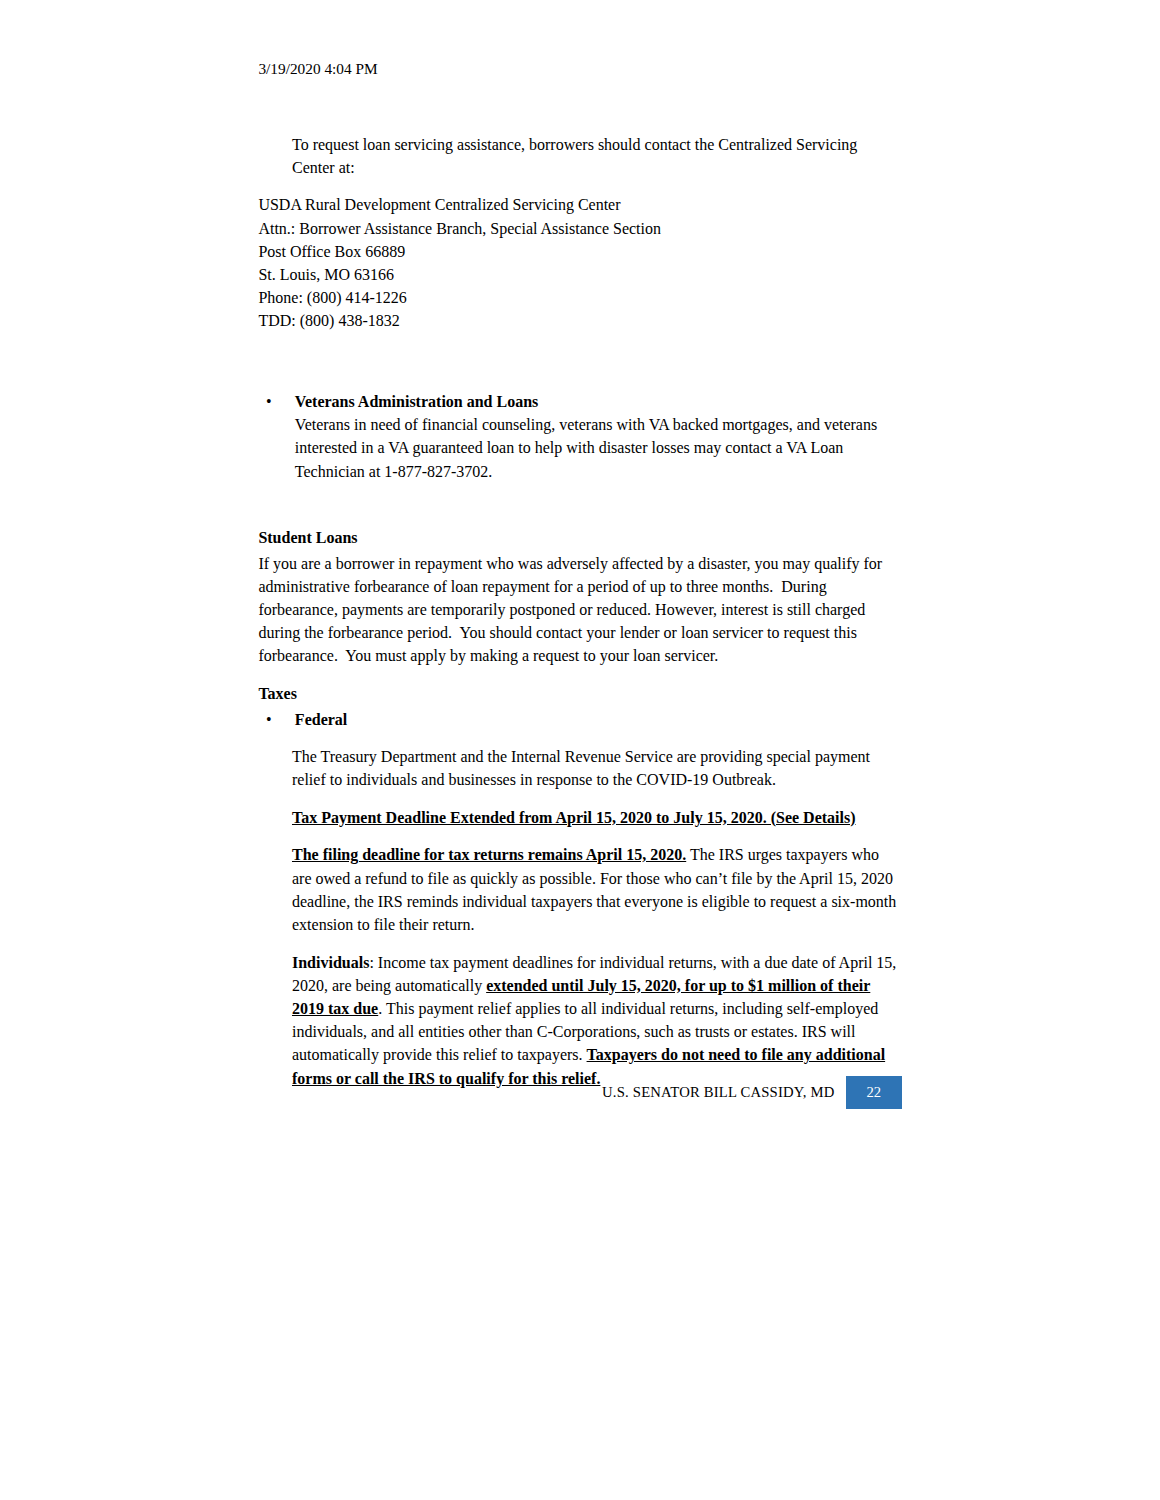3/19/2020 4:04 PM
To request loan servicing assistance, borrowers should contact the Centralized Servicing Center at:
USDA Rural Development Centralized Servicing Center
Attn.: Borrower Assistance Branch, Special Assistance Section
Post Office Box 66889
St. Louis, MO 63166
Phone: (800) 414-1226
TDD: (800) 438-1832
Veterans Administration and Loans
Veterans in need of financial counseling, veterans with VA backed mortgages, and veterans interested in a VA guaranteed loan to help with disaster losses may contact a VA Loan Technician at 1-877-827-3702.
Student Loans
If you are a borrower in repayment who was adversely affected by a disaster, you may qualify for administrative forbearance of loan repayment for a period of up to three months. During forbearance, payments are temporarily postponed or reduced. However, interest is still charged during the forbearance period. You should contact your lender or loan servicer to request this forbearance. You must apply by making a request to your loan servicer.
Taxes
Federal
The Treasury Department and the Internal Revenue Service are providing special payment relief to individuals and businesses in response to the COVID-19 Outbreak.
Tax Payment Deadline Extended from April 15, 2020 to July 15, 2020. (See Details)
The filing deadline for tax returns remains April 15, 2020. The IRS urges taxpayers who are owed a refund to file as quickly as possible. For those who can’t file by the April 15, 2020 deadline, the IRS reminds individual taxpayers that everyone is eligible to request a six-month extension to file their return.
Individuals: Income tax payment deadlines for individual returns, with a due date of April 15, 2020, are being automatically extended until July 15, 2020, for up to $1 million of their 2019 tax due. This payment relief applies to all individual returns, including self-employed individuals, and all entities other than C-Corporations, such as trusts or estates. IRS will automatically provide this relief to taxpayers. Taxpayers do not need to file any additional forms or call the IRS to qualify for this relief.
U.S. SENATOR BILL CASSIDY, MD
22